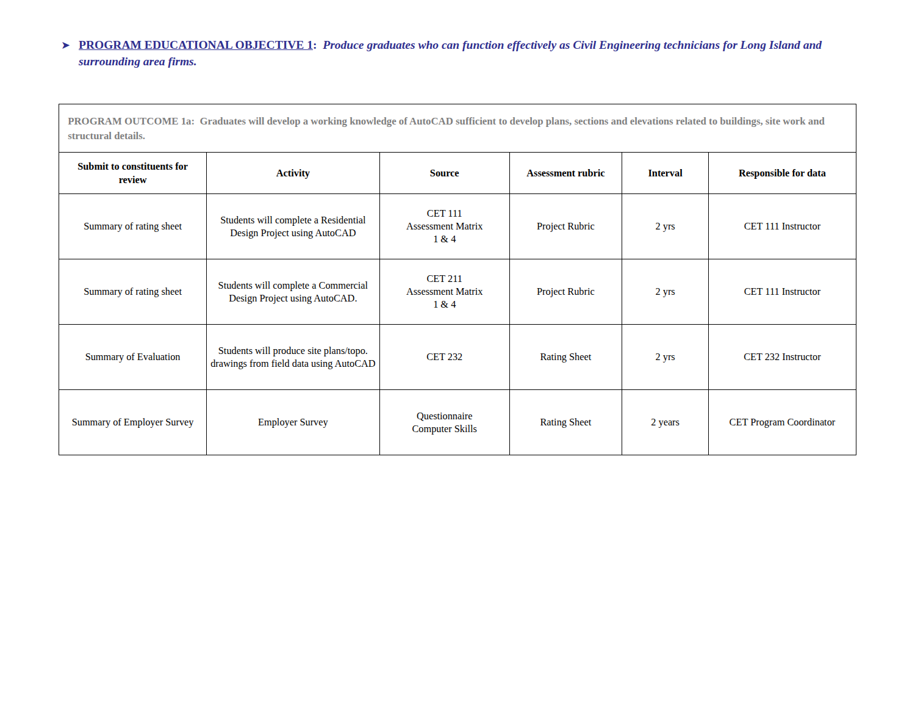➤
PROGRAM EDUCATIONAL OBJECTIVE 1: Produce graduates who can function effectively as Civil Engineering technicians for Long Island and surrounding area firms.
PROGRAM OUTCOME 1a: Graduates will develop a working knowledge of AutoCAD sufficient to develop plans, sections and elevations related to buildings, site work and structural details.
| Submit to constituents for review | Activity | Source | Assessment rubric | Interval | Responsible for data |
| --- | --- | --- | --- | --- | --- |
| Summary of rating sheet | Students will complete a Residential Design Project using AutoCAD | CET 111 Assessment Matrix 1 & 4 | Project Rubric | 2 yrs | CET 111 Instructor |
| Summary of rating sheet | Students will complete a Commercial Design Project using AutoCAD. | CET 211 Assessment Matrix 1 & 4 | Project Rubric | 2 yrs | CET 111 Instructor |
| Summary of Evaluation | Students will produce site plans/topo. drawings from field data using AutoCAD | CET 232 | Rating Sheet | 2 yrs | CET 232 Instructor |
| Summary of Employer Survey | Employer Survey | Questionnaire Computer Skills | Rating Sheet | 2 years | CET Program Coordinator |